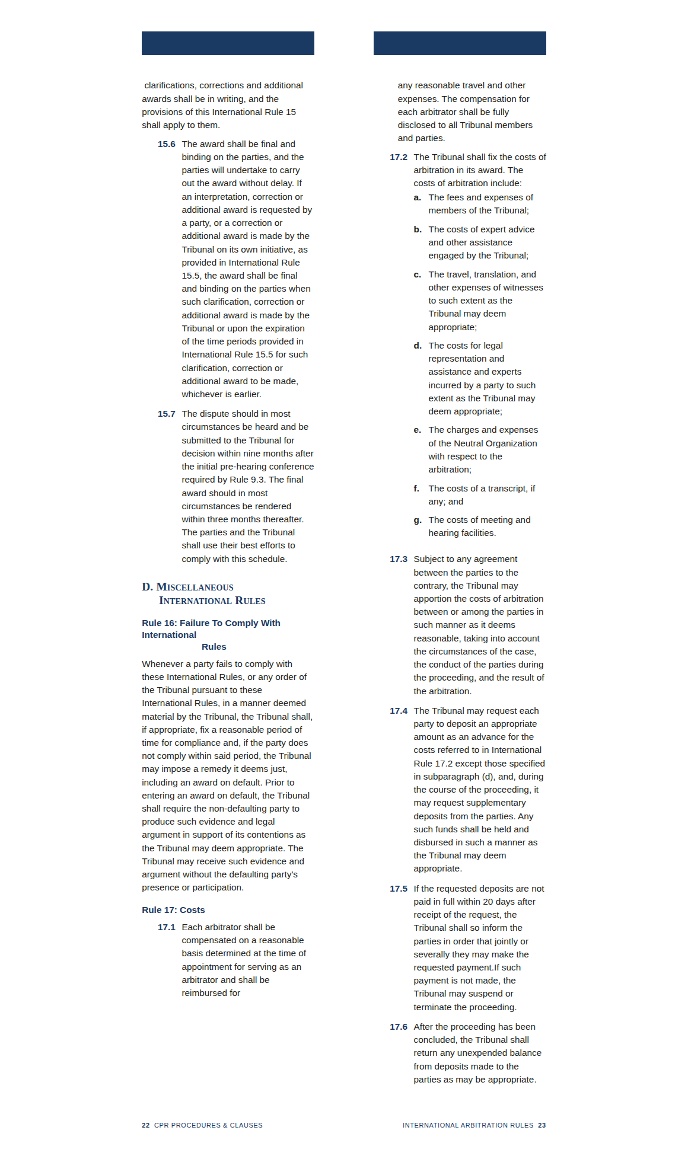clarifications, corrections and additional awards shall be in writing, and the provisions of this International Rule 15 shall apply to them.
15.6
The award shall be final and binding on the parties, and the parties will undertake to carry out the award without delay. If an interpretation, correction or additional award is requested by a party, or a correction or additional award is made by the Tribunal on its own initiative, as provided in International Rule 15.5, the award shall be final and binding on the parties when such clarification, correction or additional award is made by the Tribunal or upon the expiration of the time periods provided in International Rule 15.5 for such clarification, correction or additional award to be made, whichever is earlier.
15.7
The dispute should in most circumstances be heard and be submitted to the Tribunal for decision within nine months after the initial pre-hearing conference required by Rule 9.3. The final award should in most circumstances be rendered within three months thereafter. The parties and the Tribunal shall use their best efforts to comply with this schedule.
D. MiscellaneousInternational Rules
Rule 16: Failure To Comply With InternationalRules
Whenever a party fails to comply with these International Rules, or any order of the Tribunal pursuant to these International Rules, in a manner deemed material by the Tribunal, the Tribunal shall, if appropriate, fix a reasonable period of time for compliance and, if the party does not comply within said period, the Tribunal may impose a remedy it deems just, including an award on default. Prior to entering an award on default, the Tribunal shall require the non-defaulting party to produce such evidence and legal argument in support of its contentions as the Tribunal may deem appropriate. The Tribunal may receive such evidence and argument without the defaulting party's presence or participation.
Rule 17: Costs
17.1
Each arbitrator shall be compensated on a reasonable basis determined at the time of appointment for serving as an arbitrator and shall be reimbursed for
any reasonable travel and other expenses. The compensation for each arbitrator shall be fully disclosed to all Tribunal members and parties.
17.2
The Tribunal shall fix the costs of arbitration in its award. The costs of arbitration include:
a. The fees and expenses of members of the Tribunal;
b. The costs of expert advice and other assistance engaged by the Tribunal;
c. The travel, translation, and other expenses of witnesses to such extent as the Tribunal may deem appropriate;
d. The costs for legal representation and assistance and experts incurred by a party to such extent as the Tribunal may deem appropriate;
e. The charges and expenses of the Neutral Organization with respect to the arbitration;
f. The costs of a transcript, if any; and
g. The costs of meeting and hearing facilities.
17.3
Subject to any agreement between the parties to the contrary, the Tribunal may apportion the costs of arbitration between or among the parties in such manner as it deems reasonable, taking into account the circumstances of the case, the conduct of the parties during the proceeding, and the result of the arbitration.
17.4
The Tribunal may request each party to deposit an appropriate amount as an advance for the costs referred to in International Rule 17.2 except those specified in subparagraph (d), and, during the course of the proceeding, it may request supplementary deposits from the parties. Any such funds shall be held and disbursed in such a manner as the Tribunal may deem appropriate.
17.5
If the requested deposits are not paid in full within 20 days after receipt of the request, the Tribunal shall so inform the parties in order that jointly or severally they may make the requested payment.If such payment is not made, the Tribunal may suspend or terminate the proceeding.
17.6
After the proceeding has been concluded, the Tribunal shall return any unexpended balance from deposits made to the parties as may be appropriate.
22 CPR PROCEDURES & CLAUSES
INTERNATIONAL ARBITRATION RULES 23